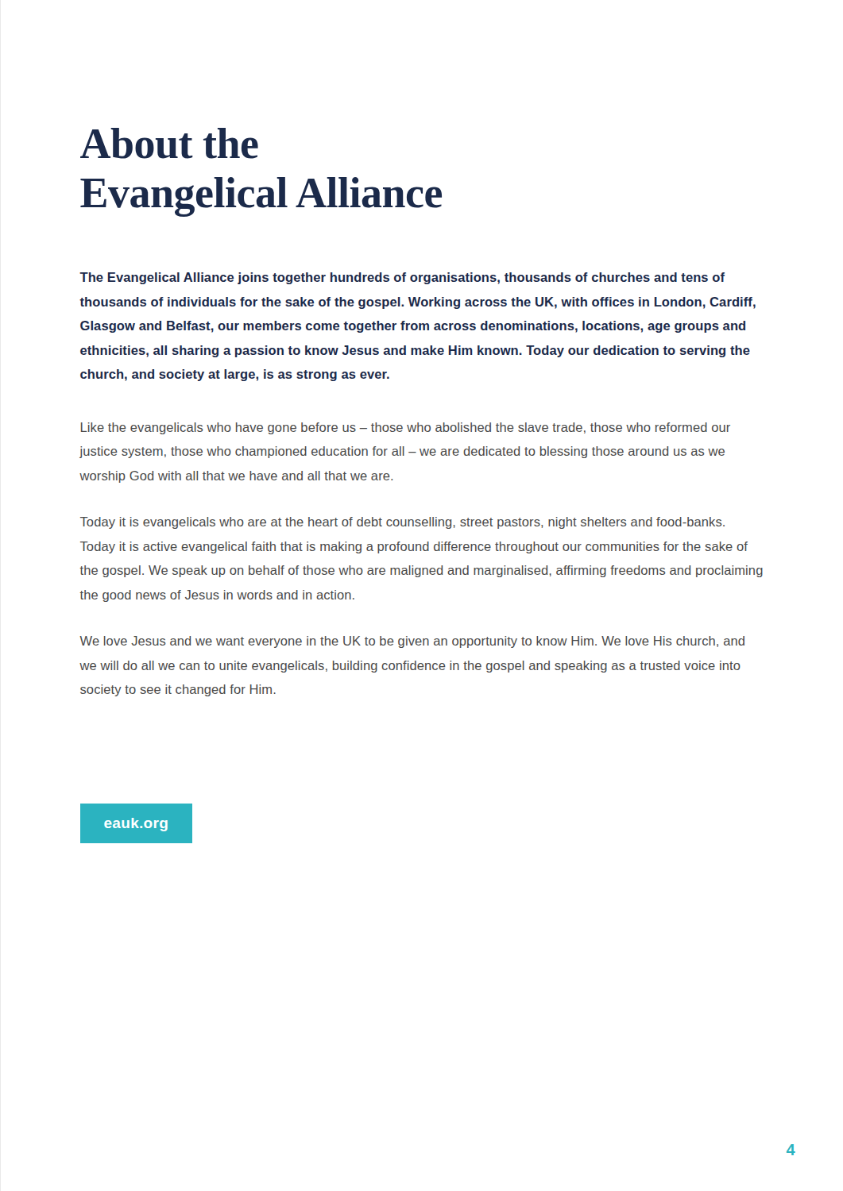About the
Evangelical Alliance
The Evangelical Alliance joins together hundreds of organisations, thousands of churches and tens of thousands of individuals for the sake of the gospel. Working across the UK, with offices in London, Cardiff, Glasgow and Belfast, our members come together from across denominations, locations, age groups and ethnicities, all sharing a passion to know Jesus and make Him known. Today our dedication to serving the church, and society at large, is as strong as ever.
Like the evangelicals who have gone before us – those who abolished the slave trade, those who reformed our justice system, those who championed education for all – we are dedicated to blessing those around us as we worship God with all that we have and all that we are.
Today it is evangelicals who are at the heart of debt counselling, street pastors, night shelters and food-banks. Today it is active evangelical faith that is making a profound difference throughout our communities for the sake of the gospel. We speak up on behalf of those who are maligned and marginalised, affirming freedoms and proclaiming the good news of Jesus in words and in action.
We love Jesus and we want everyone in the UK to be given an opportunity to know Him. We love His church, and we will do all we can to unite evangelicals, building confidence in the gospel and speaking as a trusted voice into society to see it changed for Him.
eauk.org
4